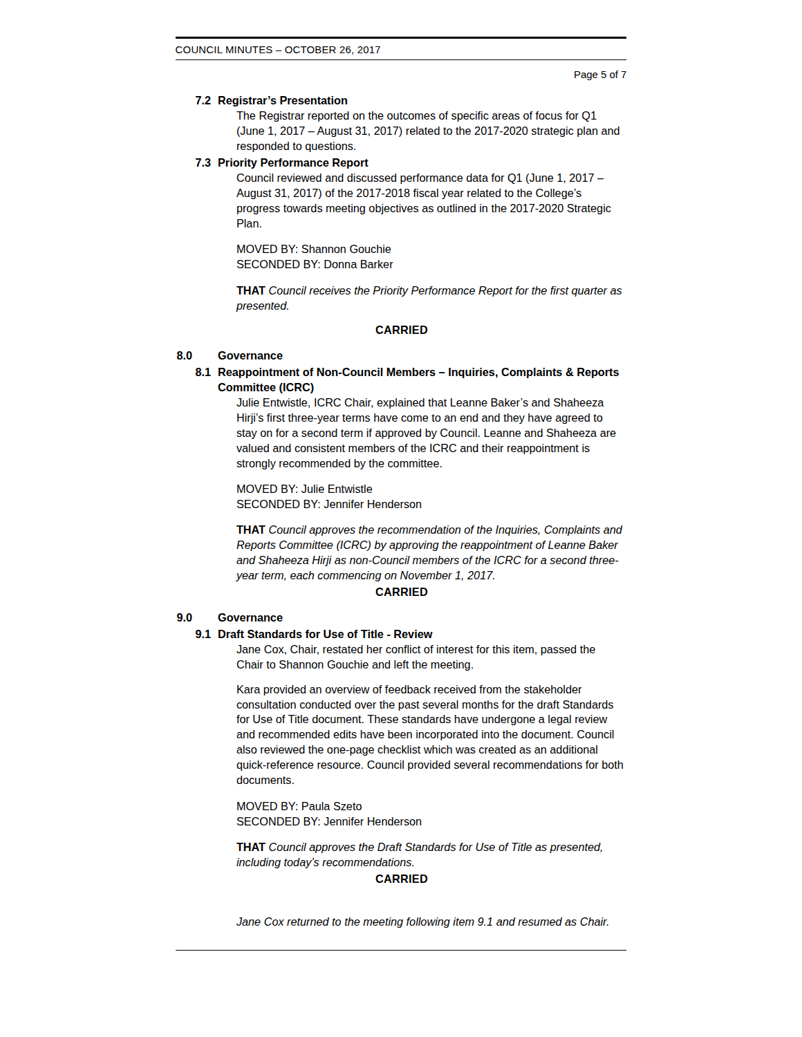COUNCIL MINUTES – OCTOBER 26, 2017
Page 5 of 7
7.2
Registrar’s Presentation
The Registrar reported on the outcomes of specific areas of focus for Q1 (June 1, 2017 – August 31, 2017) related to the 2017-2020 strategic plan and responded to questions.
7.3
Priority Performance Report
Council reviewed and discussed performance data for Q1 (June 1, 2017 – August 31, 2017) of the 2017-2018 fiscal year related to the College’s progress towards meeting objectives as outlined in the 2017-2020 Strategic Plan.
MOVED BY: Shannon Gouchie
SECONDED BY: Donna Barker
THAT Council receives the Priority Performance Report for the first quarter as presented.
CARRIED
8.0
Governance
8.1
Reappointment of Non-Council Members – Inquiries, Complaints & Reports Committee (ICRC)
Julie Entwistle, ICRC Chair, explained that Leanne Baker’s and Shaheeza Hirji’s first three-year terms have come to an end and they have agreed to stay on for a second term if approved by Council. Leanne and Shaheeza are valued and consistent members of the ICRC and their reappointment is strongly recommended by the committee.
MOVED BY: Julie Entwistle
SECONDED BY: Jennifer Henderson
THAT Council approves the recommendation of the Inquiries, Complaints and Reports Committee (ICRC) by approving the reappointment of Leanne Baker and Shaheeza Hirji as non-Council members of the ICRC for a second three-year term, each commencing on November 1, 2017.
CARRIED
9.0
Governance
9.1
Draft Standards for Use of Title - Review
Jane Cox, Chair, restated her conflict of interest for this item, passed the Chair to Shannon Gouchie and left the meeting.
Kara provided an overview of feedback received from the stakeholder consultation conducted over the past several months for the draft Standards for Use of Title document. These standards have undergone a legal review and recommended edits have been incorporated into the document. Council also reviewed the one-page checklist which was created as an additional quick-reference resource. Council provided several recommendations for both documents.
MOVED BY: Paula Szeto
SECONDED BY: Jennifer Henderson
THAT Council approves the Draft Standards for Use of Title as presented, including today’s recommendations.
CARRIED
Jane Cox returned to the meeting following item 9.1 and resumed as Chair.